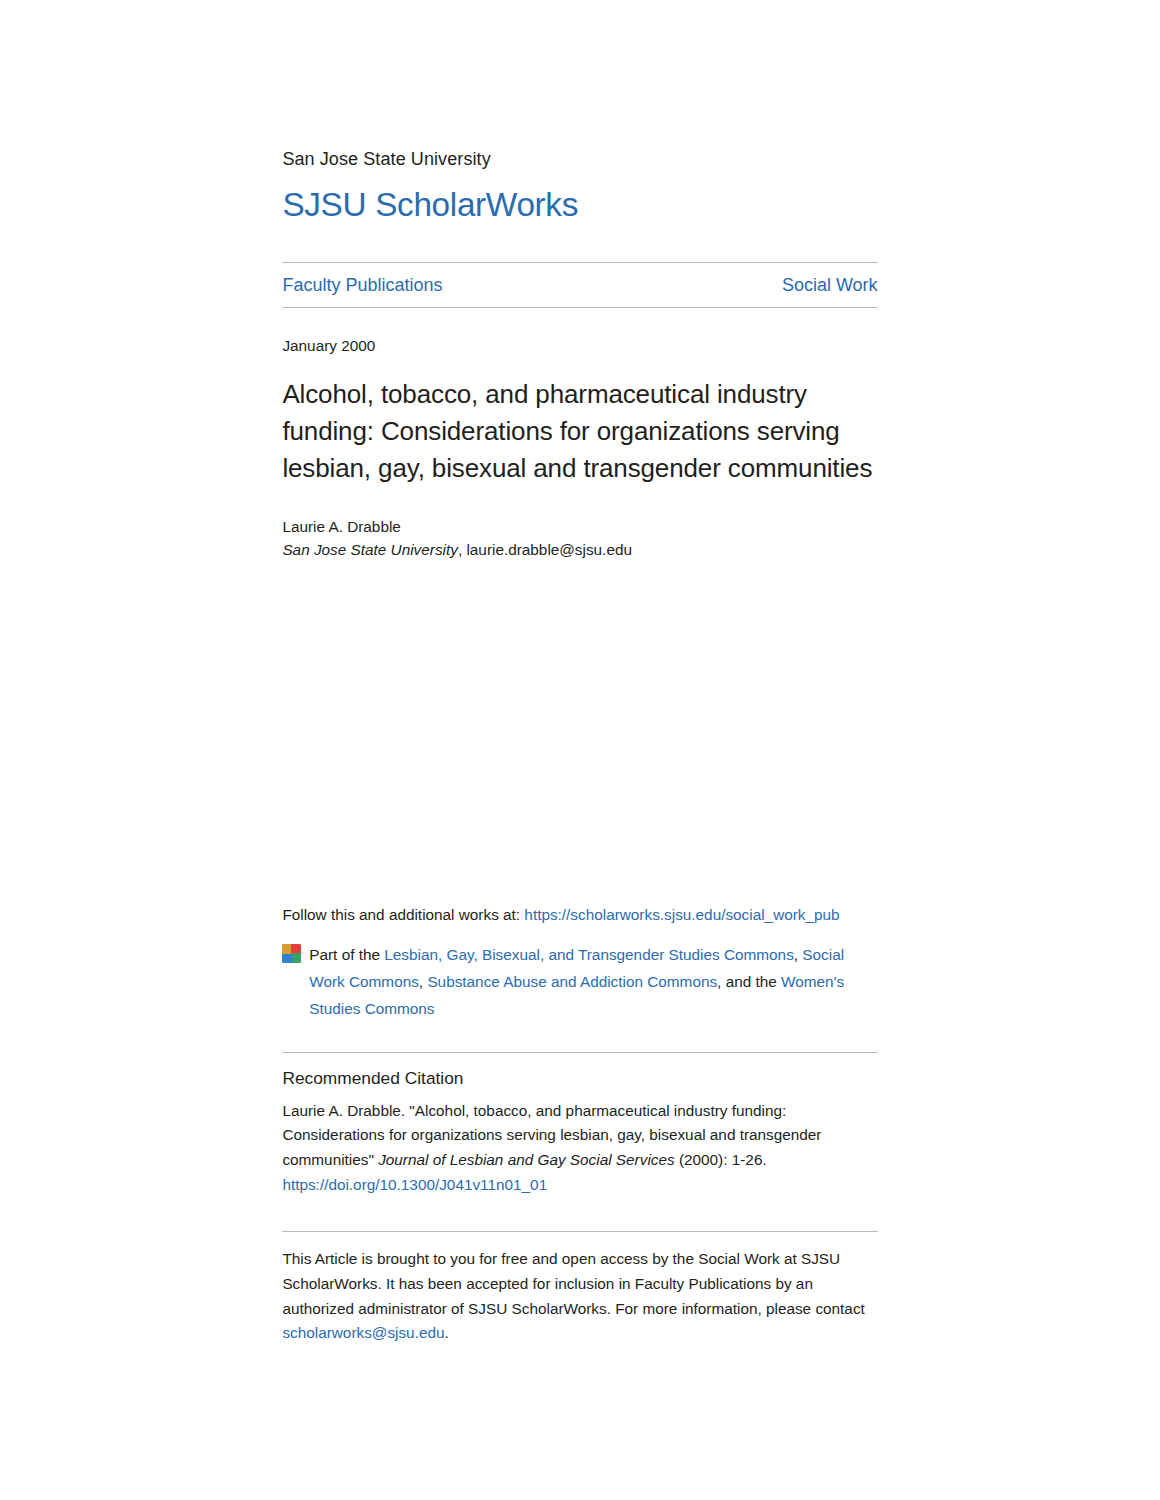San Jose State University
SJSU ScholarWorks
Faculty Publications
Social Work
January 2000
Alcohol, tobacco, and pharmaceutical industry funding: Considerations for organizations serving lesbian, gay, bisexual and transgender communities
Laurie A. Drabble San Jose State University, laurie.drabble@sjsu.edu
Follow this and additional works at: https://scholarworks.sjsu.edu/social_work_pub
Part of the Lesbian, Gay, Bisexual, and Transgender Studies Commons, Social Work Commons, Substance Abuse and Addiction Commons, and the Women's Studies Commons
Recommended Citation
Laurie A. Drabble. "Alcohol, tobacco, and pharmaceutical industry funding: Considerations for organizations serving lesbian, gay, bisexual and transgender communities" Journal of Lesbian and Gay Social Services (2000): 1-26. https://doi.org/10.1300/J041v11n01_01
This Article is brought to you for free and open access by the Social Work at SJSU ScholarWorks. It has been accepted for inclusion in Faculty Publications by an authorized administrator of SJSU ScholarWorks. For more information, please contact scholarworks@sjsu.edu.